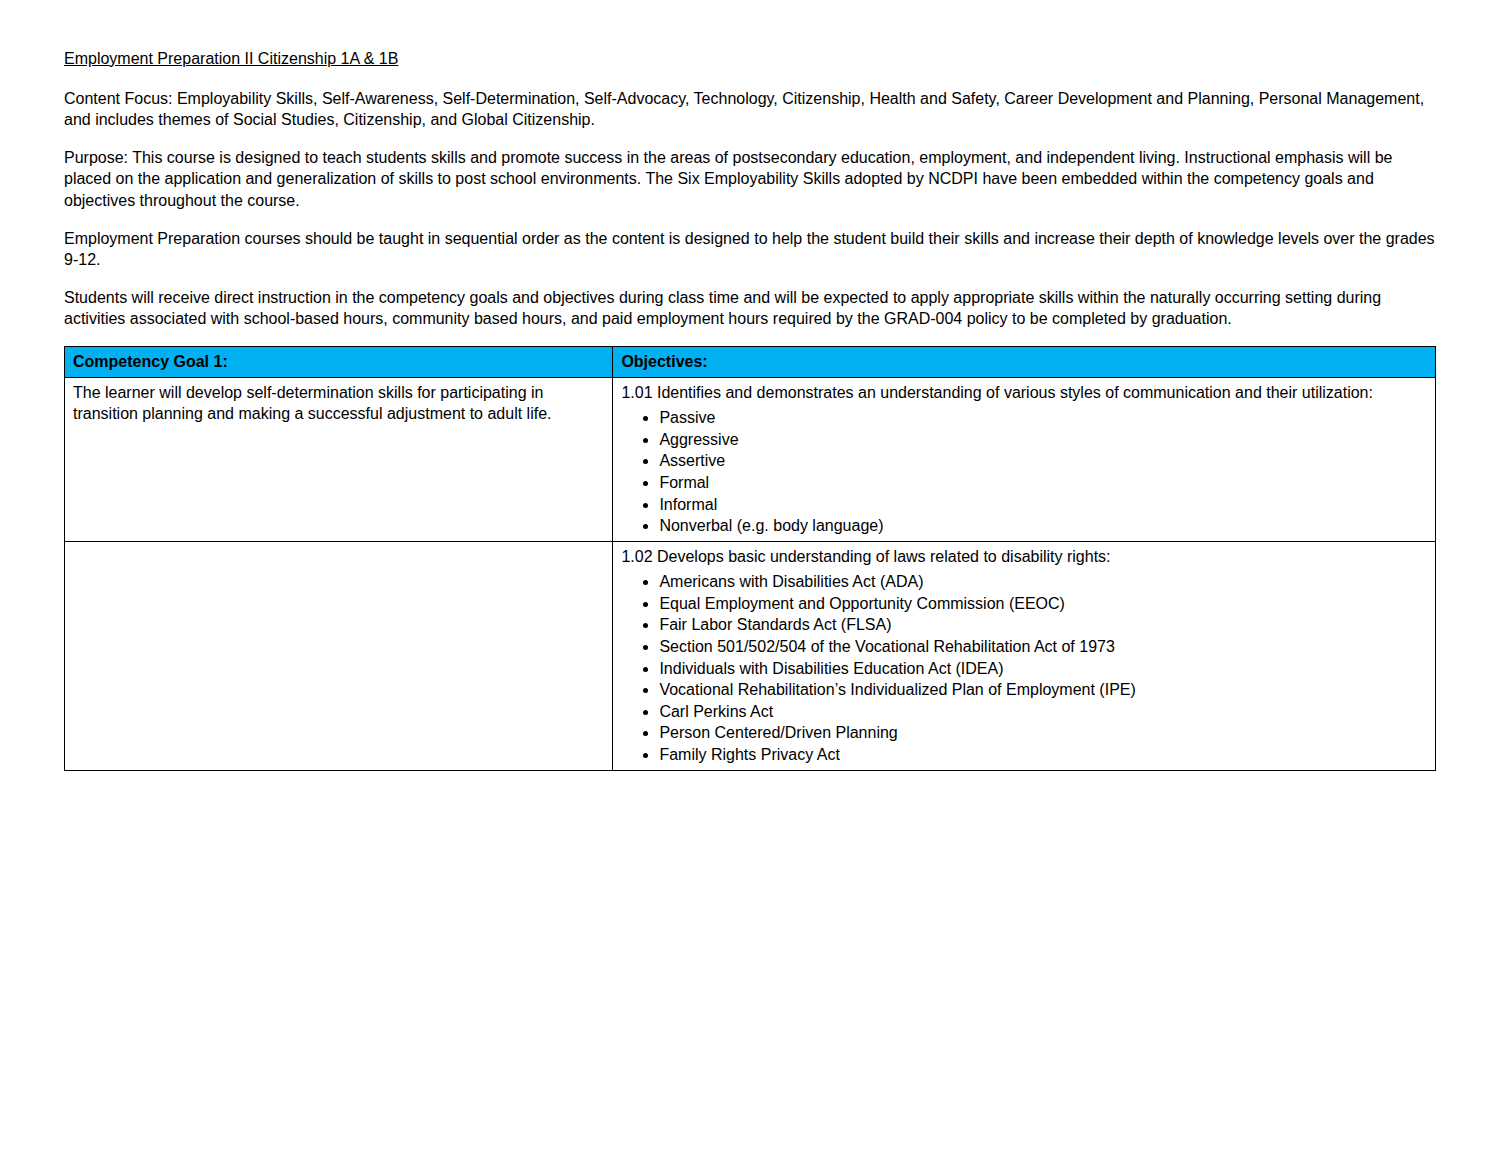Employment Preparation II Citizenship 1A & 1B
Content Focus: Employability Skills, Self-Awareness, Self-Determination, Self-Advocacy, Technology, Citizenship, Health and Safety, Career Development and Planning, Personal Management, and includes themes of Social Studies, Citizenship, and Global Citizenship.
Purpose: This course is designed to teach students skills and promote success in the areas of postsecondary education, employment, and independent living. Instructional emphasis will be placed on the application and generalization of skills to post school environments. The Six Employability Skills adopted by NCDPI have been embedded within the competency goals and objectives throughout the course.
Employment Preparation courses should be taught in sequential order as the content is designed to help the student build their skills and increase their depth of knowledge levels over the grades 9-12.
Students will receive direct instruction in the competency goals and objectives during class time and will be expected to apply appropriate skills within the naturally occurring setting during activities associated with school-based hours, community based hours, and paid employment hours required by the GRAD-004 policy to be completed by graduation.
| Competency Goal 1: | Objectives: |
| --- | --- |
| The learner will develop self-determination skills for participating in transition planning and making a successful adjustment to adult life. | 1.01 Identifies and demonstrates an understanding of various styles of communication and their utilization: Passive Aggressive Assertive Formal Informal Nonverbal (e.g. body language) |
| | 1.02 Develops basic understanding of laws related to disability rights: Americans with Disabilities Act (ADA) Equal Employment and Opportunity Commission (EEOC) Fair Labor Standards Act (FLSA) Section 501/502/504 of the Vocational Rehabilitation Act of 1973 Individuals with Disabilities Education Act (IDEA) Vocational Rehabilitation’s Individualized Plan of Employment (IPE) Carl Perkins Act Person Centered/Driven Planning Family Rights Privacy Act |